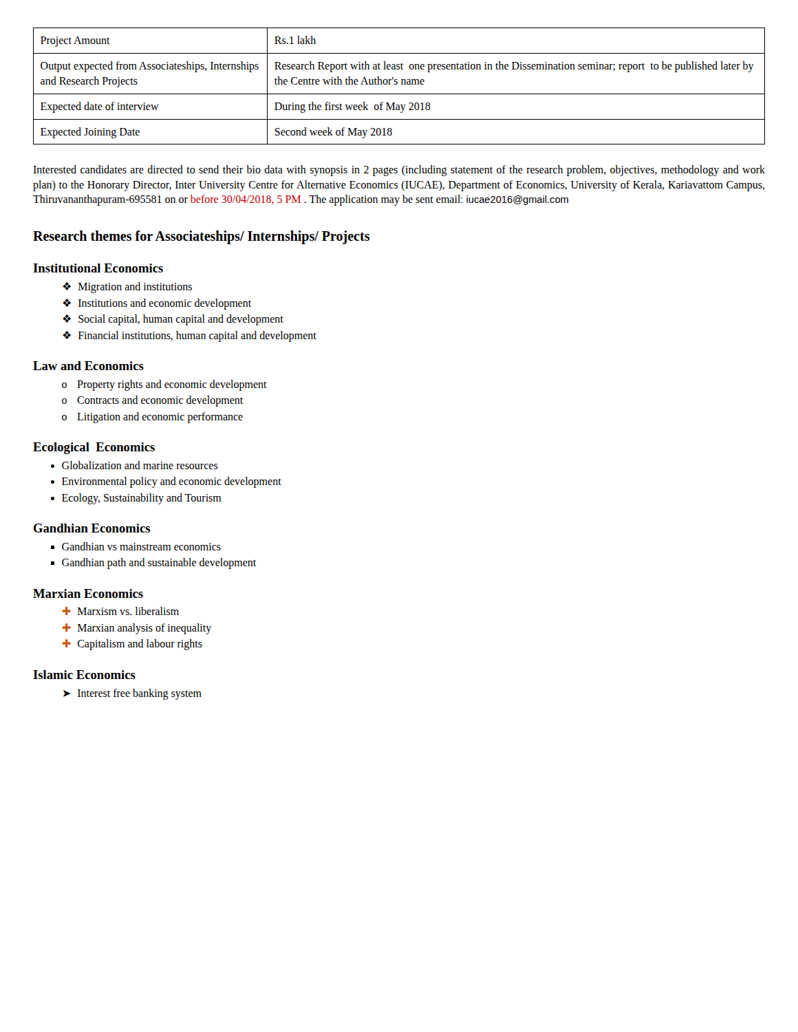| Project Amount | Rs.1 lakh |
| Output expected from Associateships, Internships and Research Projects | Research Report with at least one presentation in the Dissemination seminar; report to be published later by the Centre with the Author's name |
| Expected date of interview | During the first week of May 2018 |
| Expected Joining Date | Second week of May 2018 |
Interested candidates are directed to send their bio data with synopsis in 2 pages (including statement of the research problem, objectives, methodology and work plan) to the Honorary Director, Inter University Centre for Alternative Economics (IUCAE), Department of Economics, University of Kerala, Kariavattom Campus, Thiruvananthapuram-695581 on or before 30/04/2018, 5 PM . The application may be sent email: iucae2016@gmail.com
Research themes for Associateships/ Internships/ Projects
Institutional Economics
Migration and institutions
Institutions and economic development
Social capital, human capital and development
Financial institutions, human capital and development
Law and Economics
Property rights and economic development
Contracts and economic development
Litigation and economic performance
Ecological Economics
Globalization and marine resources
Environmental policy and economic development
Ecology, Sustainability and Tourism
Gandhian Economics
Gandhian vs mainstream economics
Gandhian path and sustainable development
Marxian Economics
Marxism vs. liberalism
Marxian analysis of inequality
Capitalism and labour rights
Islamic Economics
Interest free banking system